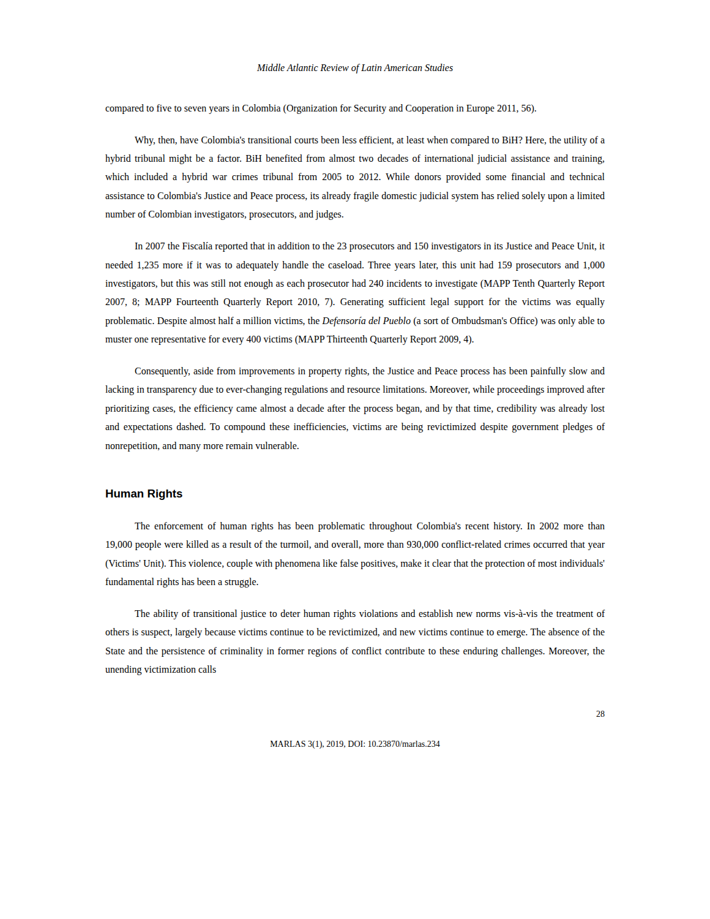Middle Atlantic Review of Latin American Studies
compared to five to seven years in Colombia (Organization for Security and Cooperation in Europe 2011, 56).
Why, then, have Colombia's transitional courts been less efficient, at least when compared to BiH? Here, the utility of a hybrid tribunal might be a factor. BiH benefited from almost two decades of international judicial assistance and training, which included a hybrid war crimes tribunal from 2005 to 2012. While donors provided some financial and technical assistance to Colombia's Justice and Peace process, its already fragile domestic judicial system has relied solely upon a limited number of Colombian investigators, prosecutors, and judges.
In 2007 the Fiscalía reported that in addition to the 23 prosecutors and 150 investigators in its Justice and Peace Unit, it needed 1,235 more if it was to adequately handle the caseload. Three years later, this unit had 159 prosecutors and 1,000 investigators, but this was still not enough as each prosecutor had 240 incidents to investigate (MAPP Tenth Quarterly Report 2007, 8; MAPP Fourteenth Quarterly Report 2010, 7). Generating sufficient legal support for the victims was equally problematic. Despite almost half a million victims, the Defensoría del Pueblo (a sort of Ombudsman's Office) was only able to muster one representative for every 400 victims (MAPP Thirteenth Quarterly Report 2009, 4).
Consequently, aside from improvements in property rights, the Justice and Peace process has been painfully slow and lacking in transparency due to ever-changing regulations and resource limitations. Moreover, while proceedings improved after prioritizing cases, the efficiency came almost a decade after the process began, and by that time, credibility was already lost and expectations dashed. To compound these inefficiencies, victims are being revictimized despite government pledges of nonrepetition, and many more remain vulnerable.
Human Rights
The enforcement of human rights has been problematic throughout Colombia's recent history. In 2002 more than 19,000 people were killed as a result of the turmoil, and overall, more than 930,000 conflict-related crimes occurred that year (Victims' Unit). This violence, couple with phenomena like false positives, make it clear that the protection of most individuals' fundamental rights has been a struggle.
The ability of transitional justice to deter human rights violations and establish new norms vis-à-vis the treatment of others is suspect, largely because victims continue to be revictimized, and new victims continue to emerge. The absence of the State and the persistence of criminality in former regions of conflict contribute to these enduring challenges. Moreover, the unending victimization calls
28
MARLAS 3(1), 2019, DOI: 10.23870/marlas.234